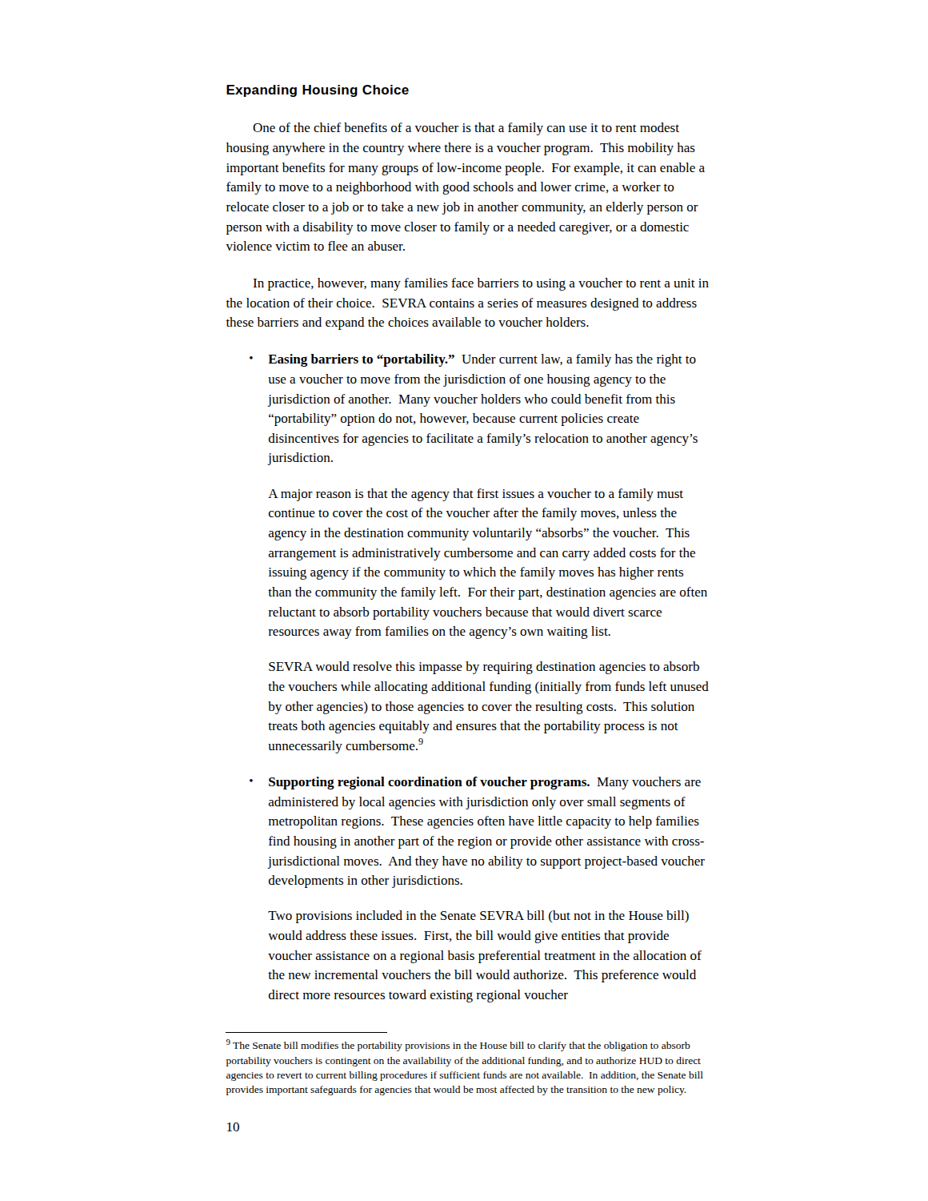Expanding Housing Choice
One of the chief benefits of a voucher is that a family can use it to rent modest housing anywhere in the country where there is a voucher program. This mobility has important benefits for many groups of low-income people. For example, it can enable a family to move to a neighborhood with good schools and lower crime, a worker to relocate closer to a job or to take a new job in another community, an elderly person or person with a disability to move closer to family or a needed caregiver, or a domestic violence victim to flee an abuser.
In practice, however, many families face barriers to using a voucher to rent a unit in the location of their choice. SEVRA contains a series of measures designed to address these barriers and expand the choices available to voucher holders.
Easing barriers to “portability.” Under current law, a family has the right to use a voucher to move from the jurisdiction of one housing agency to the jurisdiction of another. Many voucher holders who could benefit from this “portability” option do not, however, because current policies create disincentives for agencies to facilitate a family’s relocation to another agency’s jurisdiction.
A major reason is that the agency that first issues a voucher to a family must continue to cover the cost of the voucher after the family moves, unless the agency in the destination community voluntarily “absorbs” the voucher. This arrangement is administratively cumbersome and can carry added costs for the issuing agency if the community to which the family moves has higher rents than the community the family left. For their part, destination agencies are often reluctant to absorb portability vouchers because that would divert scarce resources away from families on the agency’s own waiting list.
SEVRA would resolve this impasse by requiring destination agencies to absorb the vouchers while allocating additional funding (initially from funds left unused by other agencies) to those agencies to cover the resulting costs. This solution treats both agencies equitably and ensures that the portability process is not unnecessarily cumbersome.9
Supporting regional coordination of voucher programs. Many vouchers are administered by local agencies with jurisdiction only over small segments of metropolitan regions. These agencies often have little capacity to help families find housing in another part of the region or provide other assistance with cross-jurisdictional moves. And they have no ability to support project-based voucher developments in other jurisdictions.
Two provisions included in the Senate SEVRA bill (but not in the House bill) would address these issues. First, the bill would give entities that provide voucher assistance on a regional basis preferential treatment in the allocation of the new incremental vouchers the bill would authorize. This preference would direct more resources toward existing regional voucher
9 The Senate bill modifies the portability provisions in the House bill to clarify that the obligation to absorb portability vouchers is contingent on the availability of the additional funding, and to authorize HUD to direct agencies to revert to current billing procedures if sufficient funds are not available. In addition, the Senate bill provides important safeguards for agencies that would be most affected by the transition to the new policy.
10